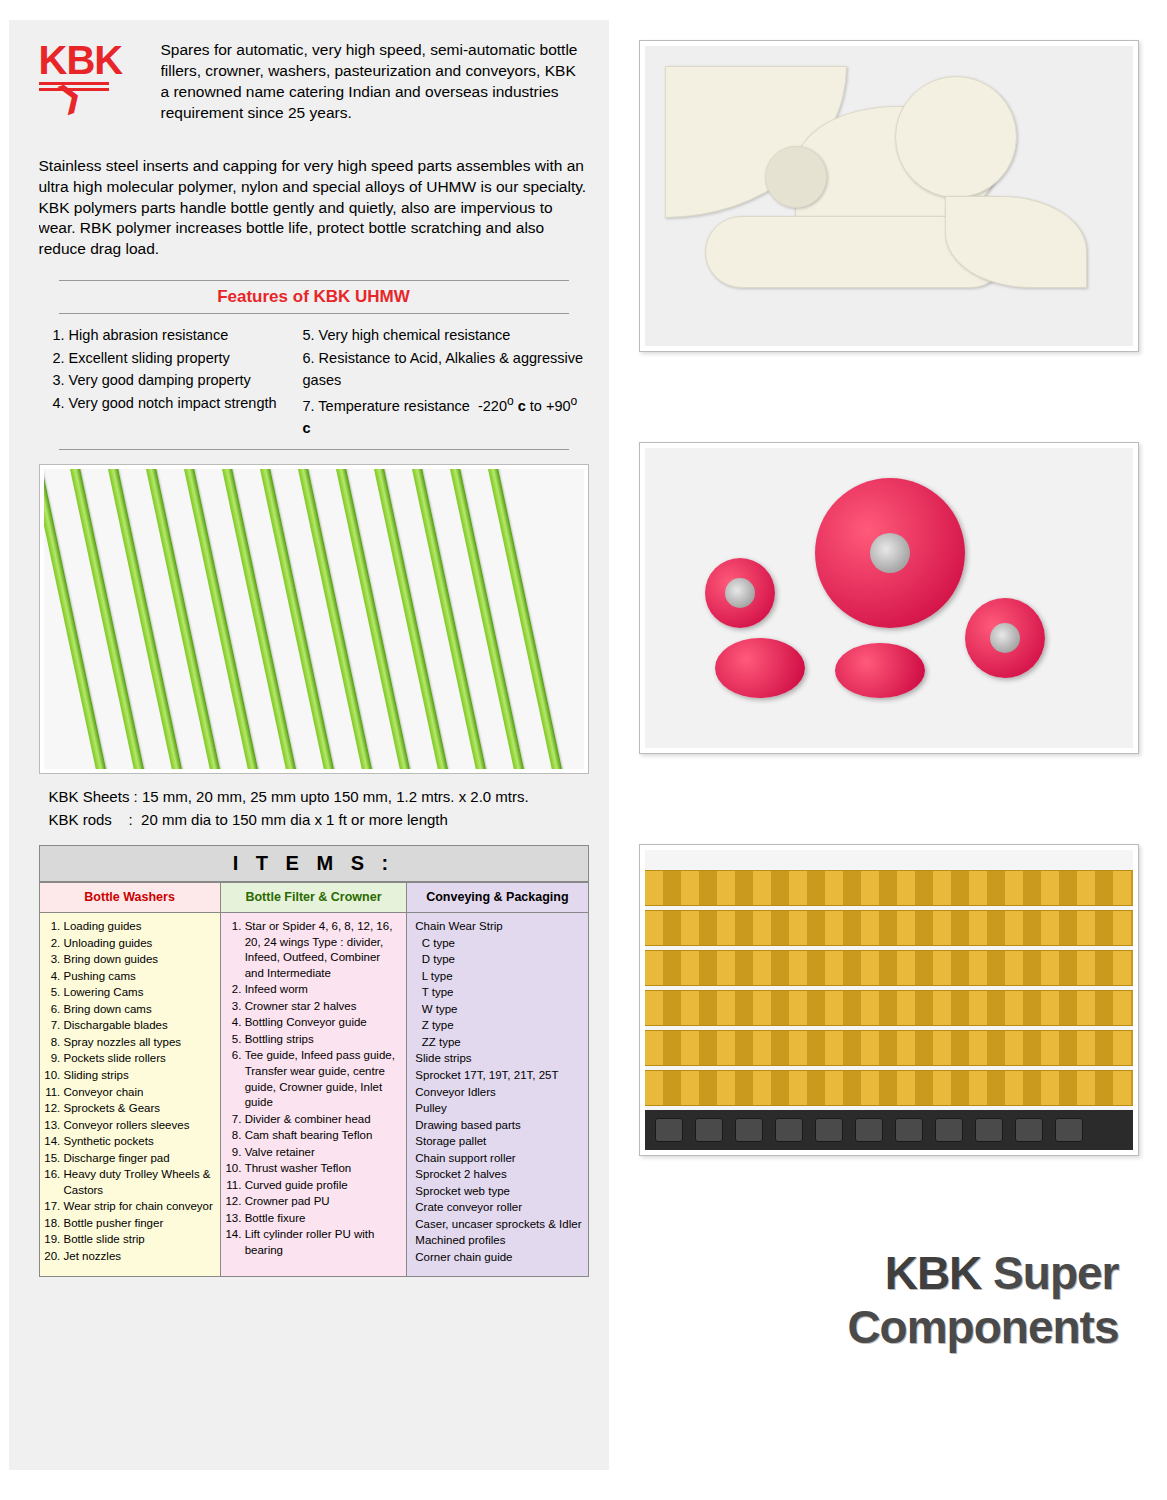KBK
❯
Spares for automatic, very high speed, semi-automatic bottle fillers, crowner, washers, pasteurization and conveyors, KBK a renowned name catering Indian and overseas industries requirement since 25 years.
Stainless steel inserts and capping for very high speed parts assembles with an ultra high molecular polymer, nylon and special alloys of UHMW is our specialty. KBK polymers parts handle bottle gently and quietly, also are impervious to wear. RBK polymer increases bottle life, protect bottle scratching and also reduce drag load.
Features of KBK UHMW
1. High abrasion resistance
2. Excellent sliding property
3. Very good damping property
4. Very good notch impact strength
5. Very high chemical resistance
6. Resistance to Acid, Alkalies & aggressive gases
7. Temperature resistance -220o c to +90o c
KBK Sheets : 15 mm, 20 mm, 25 mm upto 150 mm, 1.2 mtrs. x 2.0 mtrs.
KBK rods : 20 mm dia to 150 mm dia x 1 ft or more length
I T E M S :
| Bottle Washers | Bottle Filter & Crowner | Conveying & Packaging |
| --- | --- | --- |
| Loading guides Unloading guides Bring down guides Pushing cams Lowering Cams Bring down cams Dischargable blades Spray nozzles all types Pockets slide rollers Sliding strips Conveyor chain Sprockets & Gears Conveyor rollers sleeves Synthetic pockets Discharge finger pad Heavy duty Trolley Wheels & Castors Wear strip for chain conveyor Bottle pusher finger Bottle slide strip Jet nozzles | Star or Spider 4, 6, 8, 12, 16, 20, 24 wings Type : divider, Infeed, Outfeed, Combiner and Intermediate Infeed worm Crowner star 2 halves Bottling Conveyor guide Bottling strips Tee guide, Infeed pass guide, Transfer wear guide, centre guide, Crowner guide, Inlet guide Divider & combiner head Cam shaft bearing Teflon Valve retainer Thrust washer Teflon Curved guide profile Crowner pad PU Bottle fixure Lift cylinder roller PU with bearing | Chain Wear Strip C type D type L type T type W type Z type ZZ type Slide strips Sprocket 17T, 19T, 21T, 25T Conveyor Idlers Pulley Drawing based parts Storage pallet Chain support roller Sprocket 2 halves Sprocket web type Crate conveyor roller Caser, uncaser sprockets & Idler Machined profiles Corner chain guide |
KBK Super Components